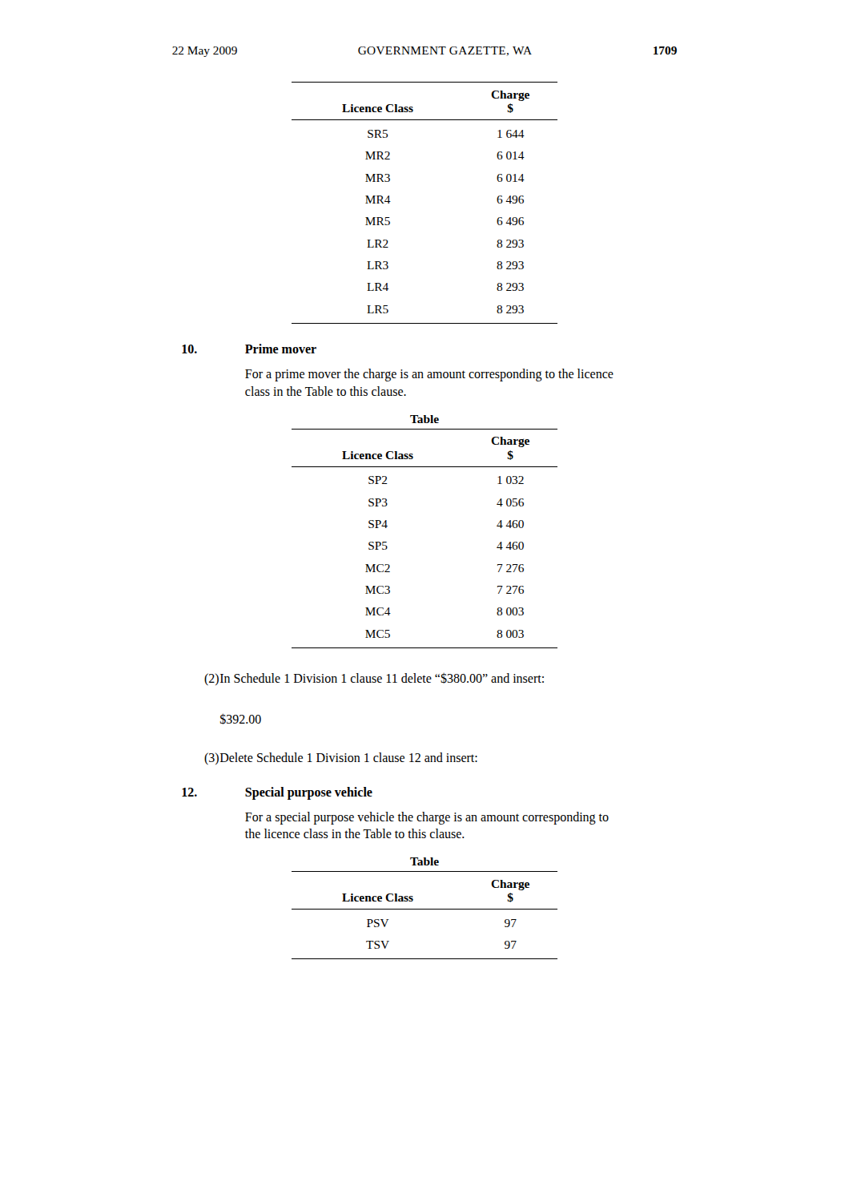22 May 2009
GOVERNMENT GAZETTE, WA
1709
| Licence Class | Charge $ |
| --- | --- |
| SR5 | 1 644 |
| MR2 | 6 014 |
| MR3 | 6 014 |
| MR4 | 6 496 |
| MR5 | 6 496 |
| LR2 | 8 293 |
| LR3 | 8 293 |
| LR4 | 8 293 |
| LR5 | 8 293 |
10.
Prime mover
For a prime mover the charge is an amount corresponding to the licence class in the Table to this clause.
Table
| Licence Class | Charge $ |
| --- | --- |
| SP2 | 1 032 |
| SP3 | 4 056 |
| SP4 | 4 460 |
| SP5 | 4 460 |
| MC2 | 7 276 |
| MC3 | 7 276 |
| MC4 | 8 003 |
| MC5 | 8 003 |
(2)
In Schedule 1 Division 1 clause 11 delete “$380.00” and insert:
$392.00
(3)
Delete Schedule 1 Division 1 clause 12 and insert:
12.
Special purpose vehicle
For a special purpose vehicle the charge is an amount corresponding to the licence class in the Table to this clause.
Table
| Licence Class | Charge $ |
| --- | --- |
| PSV | 97 |
| TSV | 97 |